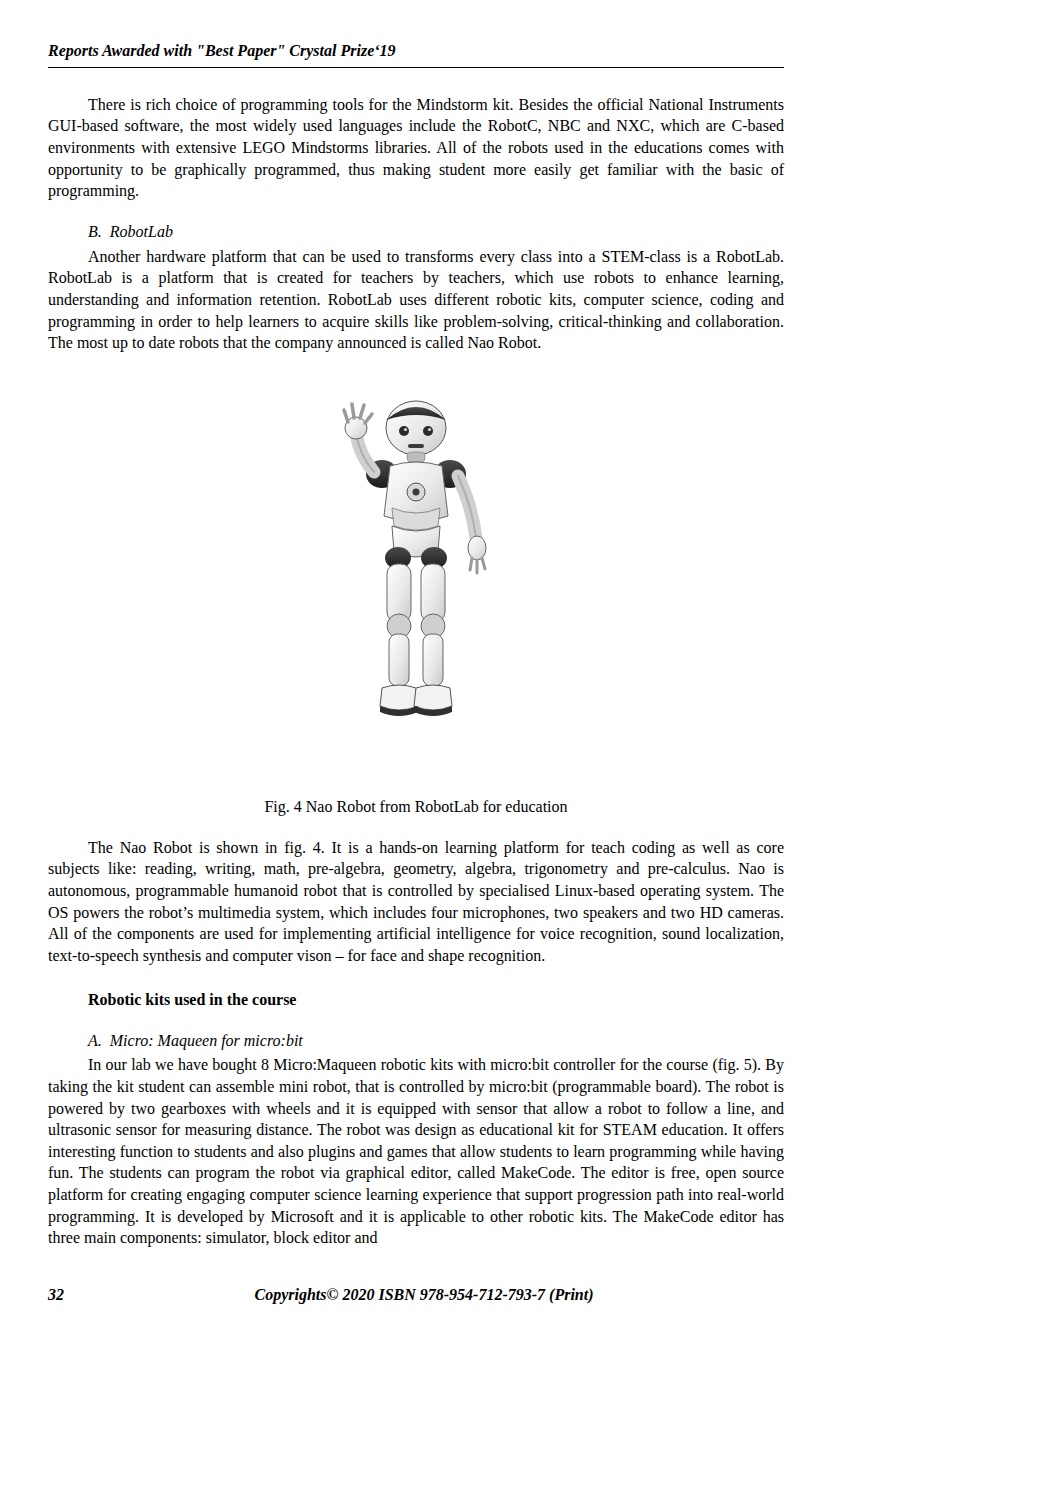Reports Awarded with "Best Paper" Crystal Prize‘19
There is rich choice of programming tools for the Mindstorm kit. Besides the official National Instruments GUI-based software, the most widely used languages include the RobotC, NBC and NXC, which are C-based environments with extensive LEGO Mindstorms libraries. All of the robots used in the educations comes with opportunity to be graphically programmed, thus making student more easily get familiar with the basic of programming.
B. RobotLab
Another hardware platform that can be used to transforms every class into a STEM-class is a RobotLab. RobotLab is a platform that is created for teachers by teachers, which use robots to enhance learning, understanding and information retention. RobotLab uses different robotic kits, computer science, coding and programming in order to help learners to acquire skills like problem-solving, critical-thinking and collaboration. The most up to date robots that the company announced is called Nao Robot.
Fig. 4 Nao Robot from RobotLab for education
The Nao Robot is shown in fig. 4. It is a hands-on learning platform for teach coding as well as core subjects like: reading, writing, math, pre-algebra, geometry, algebra, trigonometry and pre-calculus. Nao is autonomous, programmable humanoid robot that is controlled by specialised Linux-based operating system. The OS powers the robot’s multimedia system, which includes four microphones, two speakers and two HD cameras. All of the components are used for implementing artificial intelligence for voice recognition, sound localization, text-to-speech synthesis and computer vison – for face and shape recognition.
Robotic kits used in the course
A. Micro: Maqueen for micro:bit
In our lab we have bought 8 Micro:Maqueen robotic kits with micro:bit controller for the course (fig. 5). By taking the kit student can assemble mini robot, that is controlled by micro:bit (programmable board). The robot is powered by two gearboxes with wheels and it is equipped with sensor that allow a robot to follow a line, and ultrasonic sensor for measuring distance. The robot was design as educational kit for STEAM education. It offers interesting function to students and also plugins and games that allow students to learn programming while having fun. The students can program the robot via graphical editor, called MakeCode. The editor is free, open source platform for creating engaging computer science learning experience that support progression path into real-world programming. It is developed by Microsoft and it is applicable to other robotic kits. The MakeCode editor has three main components: simulator, block editor and
32 Copyrights© 2020 ISBN 978-954-712-793-7 (Print)